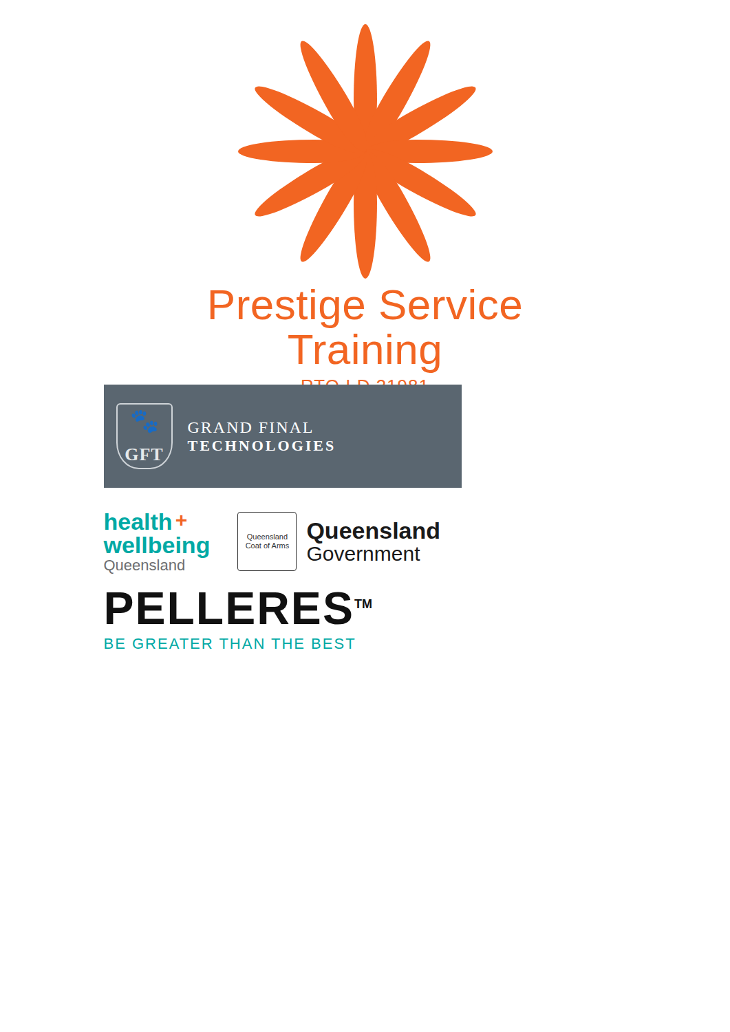Prestige Service
Training
RTO I.D 31981
🐾 GFT
GRAND FINAL TECHNOLOGIES
health+ wellbeing Queensland
Queensland
Coat of Arms
Queensland Government
PELLERESTM
BE GREATER THAN THE BEST